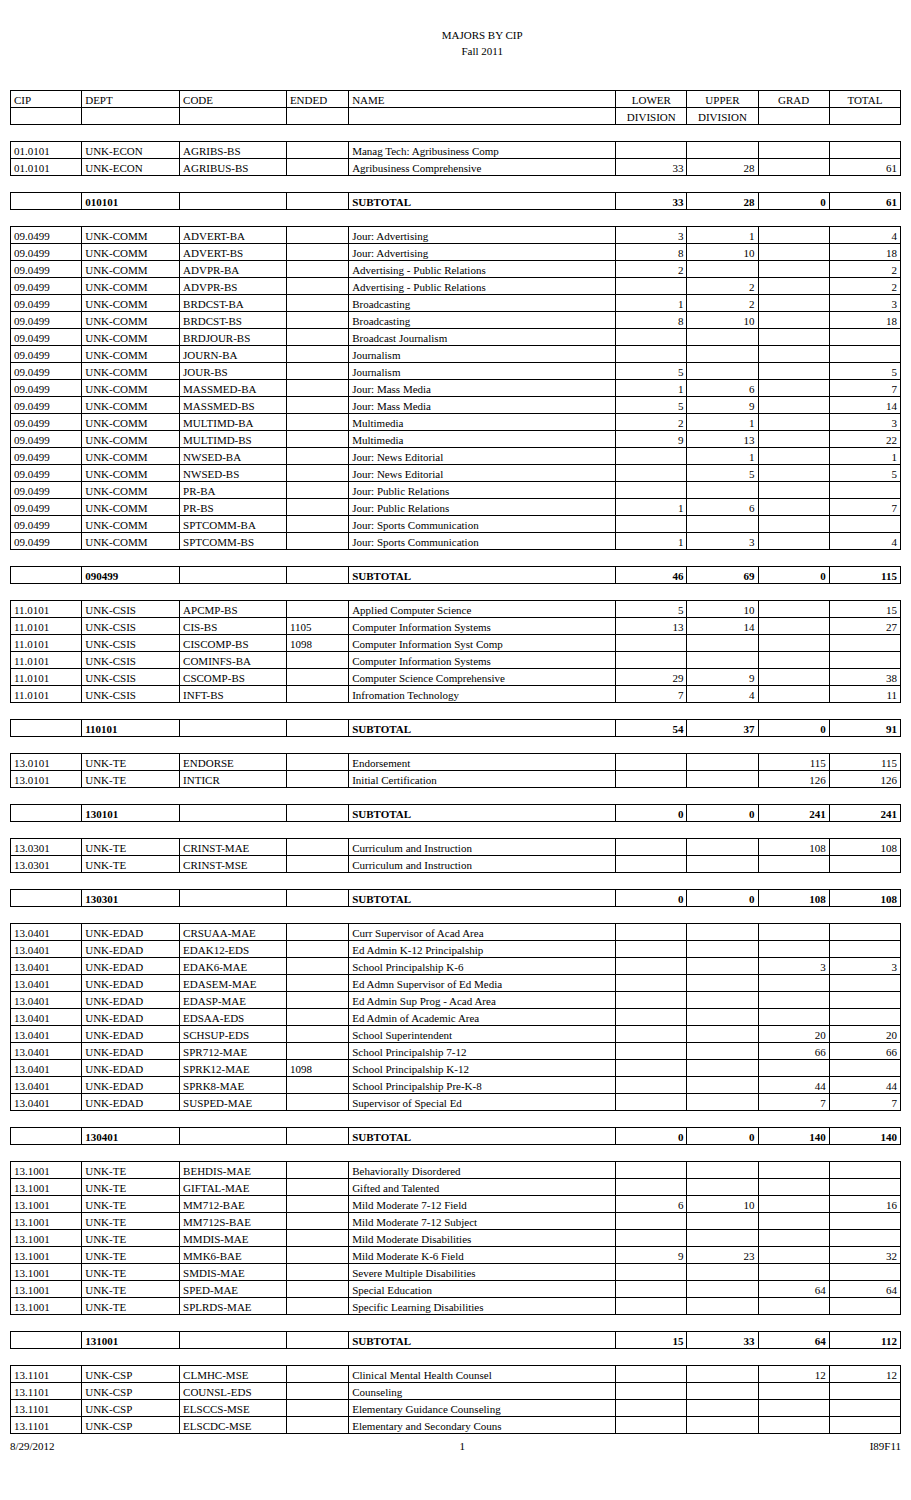| | | | | MAJORS BY CIP | | | | |
| | | | | Fall 2011 | | | | |
| CIP | DEPT | CODE | ENDED | NAME | LOWER | UPPER | GRAD | TOTAL |
| | | | | | DIVISION | DIVISION | | |
| 01.0101 | UNK-ECON | AGRIBS-BS | | Manag Tech: Agribusiness Comp | | | | |
| 01.0101 | UNK-ECON | AGRIBUS-BS | | Agribusiness Comprehensive | 33 | 28 | | 61 |
| | 010101 | | | SUBTOTAL | 33 | 28 | 0 | 61 |
| 09.0499 | UNK-COMM | ADVERT-BA | | Jour: Advertising | 3 | 1 | | 4 |
| 09.0499 | UNK-COMM | ADVERT-BS | | Jour: Advertising | 8 | 10 | | 18 |
| 09.0499 | UNK-COMM | ADVPR-BA | | Advertising - Public Relations | 2 | | | 2 |
| 09.0499 | UNK-COMM | ADVPR-BS | | Advertising - Public Relations | | 2 | | 2 |
| 09.0499 | UNK-COMM | BRDCST-BA | | Broadcasting | 1 | 2 | | 3 |
| 09.0499 | UNK-COMM | BRDCST-BS | | Broadcasting | 8 | 10 | | 18 |
| 09.0499 | UNK-COMM | BRDJOUR-BS | | Broadcast Journalism | | | | |
| 09.0499 | UNK-COMM | JOURN-BA | | Journalism | | | | |
| 09.0499 | UNK-COMM | JOUR-BS | | Journalism | 5 | | | 5 |
| 09.0499 | UNK-COMM | MASSMED-BA | | Jour: Mass Media | 1 | 6 | | 7 |
| 09.0499 | UNK-COMM | MASSMED-BS | | Jour: Mass Media | 5 | 9 | | 14 |
| 09.0499 | UNK-COMM | MULTIMD-BA | | Multimedia | 2 | 1 | | 3 |
| 09.0499 | UNK-COMM | MULTIMD-BS | | Multimedia | 9 | 13 | | 22 |
| 09.0499 | UNK-COMM | NWSED-BA | | Jour: News Editorial | | 1 | | 1 |
| 09.0499 | UNK-COMM | NWSED-BS | | Jour: News Editorial | | 5 | | 5 |
| 09.0499 | UNK-COMM | PR-BA | | Jour: Public Relations | | | | |
| 09.0499 | UNK-COMM | PR-BS | | Jour: Public Relations | 1 | 6 | | 7 |
| 09.0499 | UNK-COMM | SPTCOMM-BA | | Jour: Sports Communication | | | | |
| 09.0499 | UNK-COMM | SPTCOMM-BS | | Jour: Sports Communication | 1 | 3 | | 4 |
| | 090499 | | | SUBTOTAL | 46 | 69 | 0 | 115 |
| 11.0101 | UNK-CSIS | APCMP-BS | | Applied Computer Science | 5 | 10 | | 15 |
| 11.0101 | UNK-CSIS | CIS-BS | 1105 | Computer Information Systems | 13 | 14 | | 27 |
| 11.0101 | UNK-CSIS | CISCOMP-BS | 1098 | Computer Information Syst Comp | | | | |
| 11.0101 | UNK-CSIS | COMINFS-BA | | Computer Information Systems | | | | |
| 11.0101 | UNK-CSIS | CSCOMP-BS | | Computer Science Comprehensive | 29 | 9 | | 38 |
| 11.0101 | UNK-CSIS | INFT-BS | | Infromation Technology | 7 | 4 | | 11 |
| | 110101 | | | SUBTOTAL | 54 | 37 | 0 | 91 |
| 13.0101 | UNK-TE | ENDORSE | | Endorsement | | | 115 | 115 |
| 13.0101 | UNK-TE | INTICR | | Initial Certification | | | 126 | 126 |
| | 130101 | | | SUBTOTAL | 0 | 0 | 241 | 241 |
| 13.0301 | UNK-TE | CRINST-MAE | | Curriculum and Instruction | | | 108 | 108 |
| 13.0301 | UNK-TE | CRINST-MSE | | Curriculum and Instruction | | | | |
| | 130301 | | | SUBTOTAL | 0 | 0 | 108 | 108 |
| 13.0401 | UNK-EDAD | CRSUAA-MAE | | Curr Supervisor of Acad Area | | | | |
| 13.0401 | UNK-EDAD | EDAK12-EDS | | Ed Admin K-12 Principalship | | | | |
| 13.0401 | UNK-EDAD | EDAK6-MAE | | School Principalship K-6 | | | 3 | 3 |
| 13.0401 | UNK-EDAD | EDASEM-MAE | | Ed Admn Supervisor of Ed Media | | | | |
| 13.0401 | UNK-EDAD | EDASP-MAE | | Ed Admin Sup Prog - Acad Area | | | | |
| 13.0401 | UNK-EDAD | EDSAA-EDS | | Ed Admin of Academic Area | | | | |
| 13.0401 | UNK-EDAD | SCHSUP-EDS | | School Superintendent | | | 20 | 20 |
| 13.0401 | UNK-EDAD | SPR712-MAE | | School Principalship 7-12 | | | 66 | 66 |
| 13.0401 | UNK-EDAD | SPRK12-MAE | 1098 | School Principalship K-12 | | | | |
| 13.0401 | UNK-EDAD | SPRK8-MAE | | School Principalship Pre-K-8 | | | 44 | 44 |
| 13.0401 | UNK-EDAD | SUSPED-MAE | | Supervisor of Special Ed | | | 7 | 7 |
| | 130401 | | | SUBTOTAL | 0 | 0 | 140 | 140 |
| 13.1001 | UNK-TE | BEHDIS-MAE | | Behaviorally Disordered | | | | |
| 13.1001 | UNK-TE | GIFTAL-MAE | | Gifted and Talented | | | | |
| 13.1001 | UNK-TE | MM712-BAE | | Mild Moderate 7-12 Field | 6 | 10 | | 16 |
| 13.1001 | UNK-TE | MM712S-BAE | | Mild Moderate 7-12 Subject | | | | |
| 13.1001 | UNK-TE | MMDIS-MAE | | Mild Moderate Disabilities | | | | |
| 13.1001 | UNK-TE | MMK6-BAE | | Mild Moderate K-6 Field | 9 | 23 | | 32 |
| 13.1001 | UNK-TE | SMDIS-MAE | | Severe Multiple Disabilities | | | | |
| 13.1001 | UNK-TE | SPED-MAE | | Special Education | | | 64 | 64 |
| 13.1001 | UNK-TE | SPLRDS-MAE | | Specific Learning Disabilities | | | | |
| | 131001 | | | SUBTOTAL | 15 | 33 | 64 | 112 |
| 13.1101 | UNK-CSP | CLMHC-MSE | | Clinical Mental Health Counsel | | | 12 | 12 |
| 13.1101 | UNK-CSP | COUNSL-EDS | | Counseling | | | | |
| 13.1101 | UNK-CSP | ELSCCS-MSE | | Elementary Guidance Counseling | | | | |
| 13.1101 | UNK-CSP | ELSCDC-MSE | | Elementary and Secondary Couns | | | | |
8/29/2012 1 I89F11